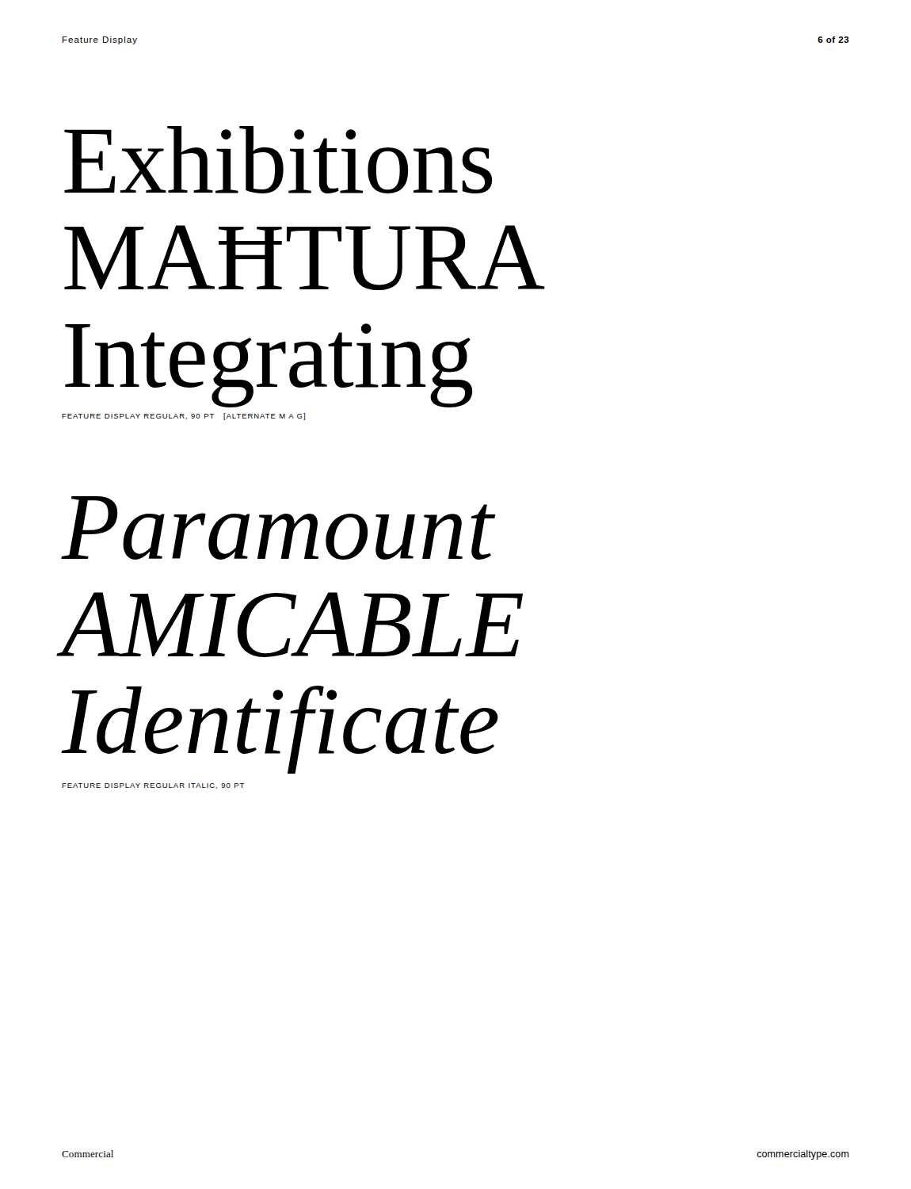Feature Display
6 of 23
Exhibitions
MAĦTURA
Integrating
Feature Display Regular, 90 pt [alternate M a g]
Paramount
AMICABLE
Identificate
Feature Display Regular Italic, 90 pt
Commercial
commercialtype.com